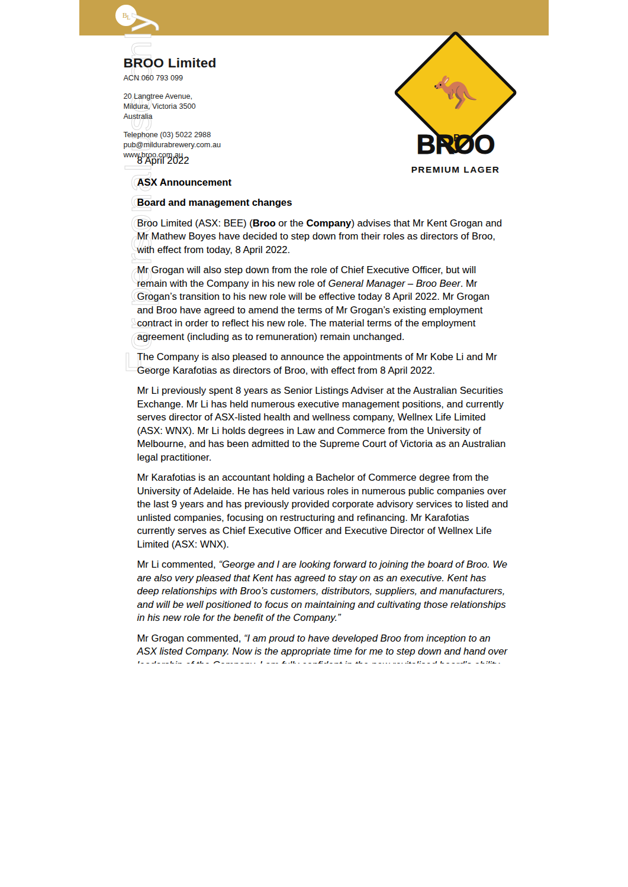BL
For personal use only
BROO Limited
ACN 060 793 099
20 Langtree Avenue,
Mildura, Victoria 3500
Australia
Telephone (03) 5022 2988
pub@mildurabrewery.com.au
www.broo.com.au
🦘
B
BROO
PREMIUM LAGER
8 April 2022
ASX Announcement
Board and management changes
Broo Limited (ASX: BEE) (Broo or the Company) advises that Mr Kent Grogan and Mr Mathew Boyes have decided to step down from their roles as directors of Broo, with effect from today, 8 April 2022.
Mr Grogan will also step down from the role of Chief Executive Officer, but will remain with the Company in his new role of General Manager – Broo Beer. Mr Grogan’s transition to his new role will be effective today 8 April 2022. Mr Grogan and Broo have agreed to amend the terms of Mr Grogan’s existing employment contract in order to reflect his new role. The material terms of the employment agreement (including as to remuneration) remain unchanged.
The Company is also pleased to announce the appointments of Mr Kobe Li and Mr George Karafotias as directors of Broo, with effect from 8 April 2022.
Mr Li previously spent 8 years as Senior Listings Adviser at the Australian Securities Exchange. Mr Li has held numerous executive management positions, and currently serves director of ASX-listed health and wellness company, Wellnex Life Limited (ASX: WNX). Mr Li holds degrees in Law and Commerce from the University of Melbourne, and has been admitted to the Supreme Court of Victoria as an Australian legal practitioner.
Mr Karafotias is an accountant holding a Bachelor of Commerce degree from the University of Adelaide. He has held various roles in numerous public companies over the last 9 years and has previously provided corporate advisory services to listed and unlisted companies, focusing on restructuring and refinancing. Mr Karafotias currently serves as Chief Executive Officer and Executive Director of Wellnex Life Limited (ASX: WNX).
Mr Li commented, “George and I are looking forward to joining the board of Broo. We are also very pleased that Kent has agreed to stay on as an executive. Kent has deep relationships with Broo’s customers, distributors, suppliers, and manufacturers, and will be well positioned to focus on maintaining and cultivating those relationships in his new role for the benefit of the Company.”
Mr Grogan commented, “I am proud to have developed Broo from inception to an ASX listed Company. Now is the appropriate time for me to step down and hand over leadership of the Company. I am fully confident in the new revitalised board’s ability to lead the Company through its next phase of growth and build on the foundations that have been laid. I look forward to providing my continued support to Broo in my capacity as General Manager and major shareholder.”
In accepting Mr Grogan and Mr Boyes’ resignations from their directorships, Broo expresses its appreciation for their efforts and contribution during their respective tenures as director.
The Board also takes this opportunity to welcome Mr Li and Mr Karafotias to the Company, and looks forward to their contribution. The Board is focussed on maintaining business continuity during